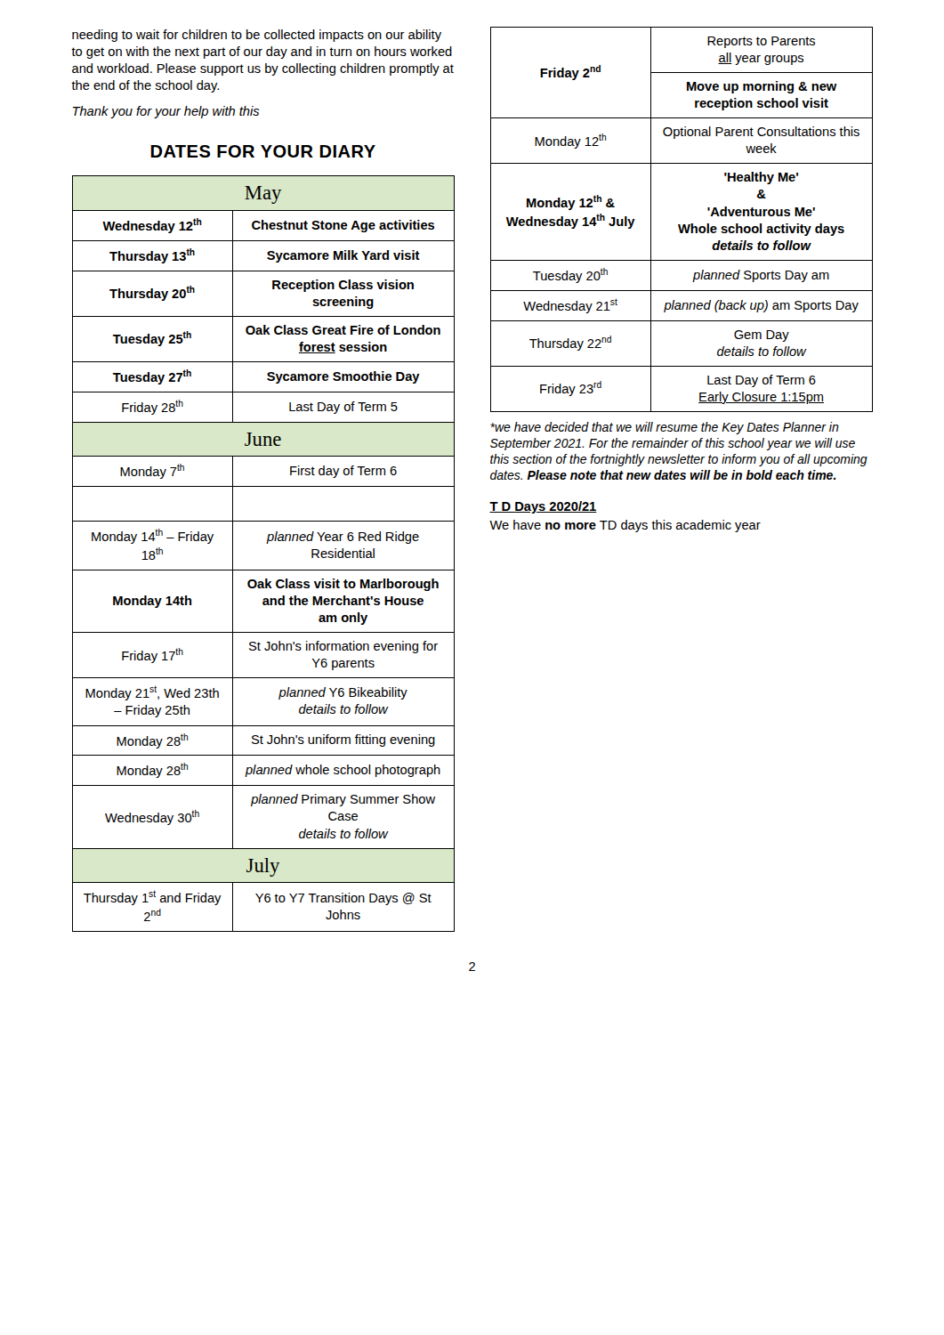needing to wait for children to be collected impacts on our ability to get on with the next part of our day and in turn on hours worked and workload. Please support us by collecting children promptly at the end of the school day.
Thank you for your help with this
DATES FOR YOUR DIARY
| May |
| Wednesday 12 th | Chestnut Stone Age activities |
| Thursday 13 th | Sycamore Milk Yard visit |
| Thursday 20 th | Reception Class vision screening |
| Tuesday 25 th | Oak Class Great Fire of London forest session |
| Tuesday 27 th | Sycamore Smoothie Day |
| Friday 28 th | Last Day of Term 5 |
| June |
| Monday 7 th | First day of Term 6 |
| Monday 14 th – Friday 18 th | planned Year 6 Red Ridge Residential |
| Monday 14th | Oak Class visit to Marlborough and the Merchant's House am only |
| Friday 17 th | St John's information evening for Y6 parents |
| Monday 21 st , Wed 23th – Friday 25th | planned Y6 Bikeability details to follow |
| Monday 28 th | St John's uniform fitting evening |
| Monday 28 th | planned whole school photograph |
| Wednesday 30 th | planned Primary Summer Show Case details to follow |
| July |
| Thursday 1 st and Friday 2 nd | Y6 to Y7 Transition Days @ St Johns |
| Friday 2 nd | Reports to Parents all year groups |
| Move up morning & new reception school visit |
| Monday 12 th | Optional Parent Consultations this week |
| Monday 12 th & Wednesday 14 th July | 'Healthy Me' & 'Adventurous Me' Whole school activity days details to follow |
| Tuesday 20 th | planned Sports Day am |
| Wednesday 21 st | planned (back up) am Sports Day |
| Thursday 22 nd | Gem Day details to follow |
| Friday 23 rd | Last Day of Term 6 Early Closure 1:15pm |
*we have decided that we will resume the Key Dates Planner in September 2021. For the remainder of this school year we will use this section of the fortnightly newsletter to inform you of all upcoming dates. Please note that new dates will be in bold each time.
T D Days 2020/21
We have no more TD days this academic year
2